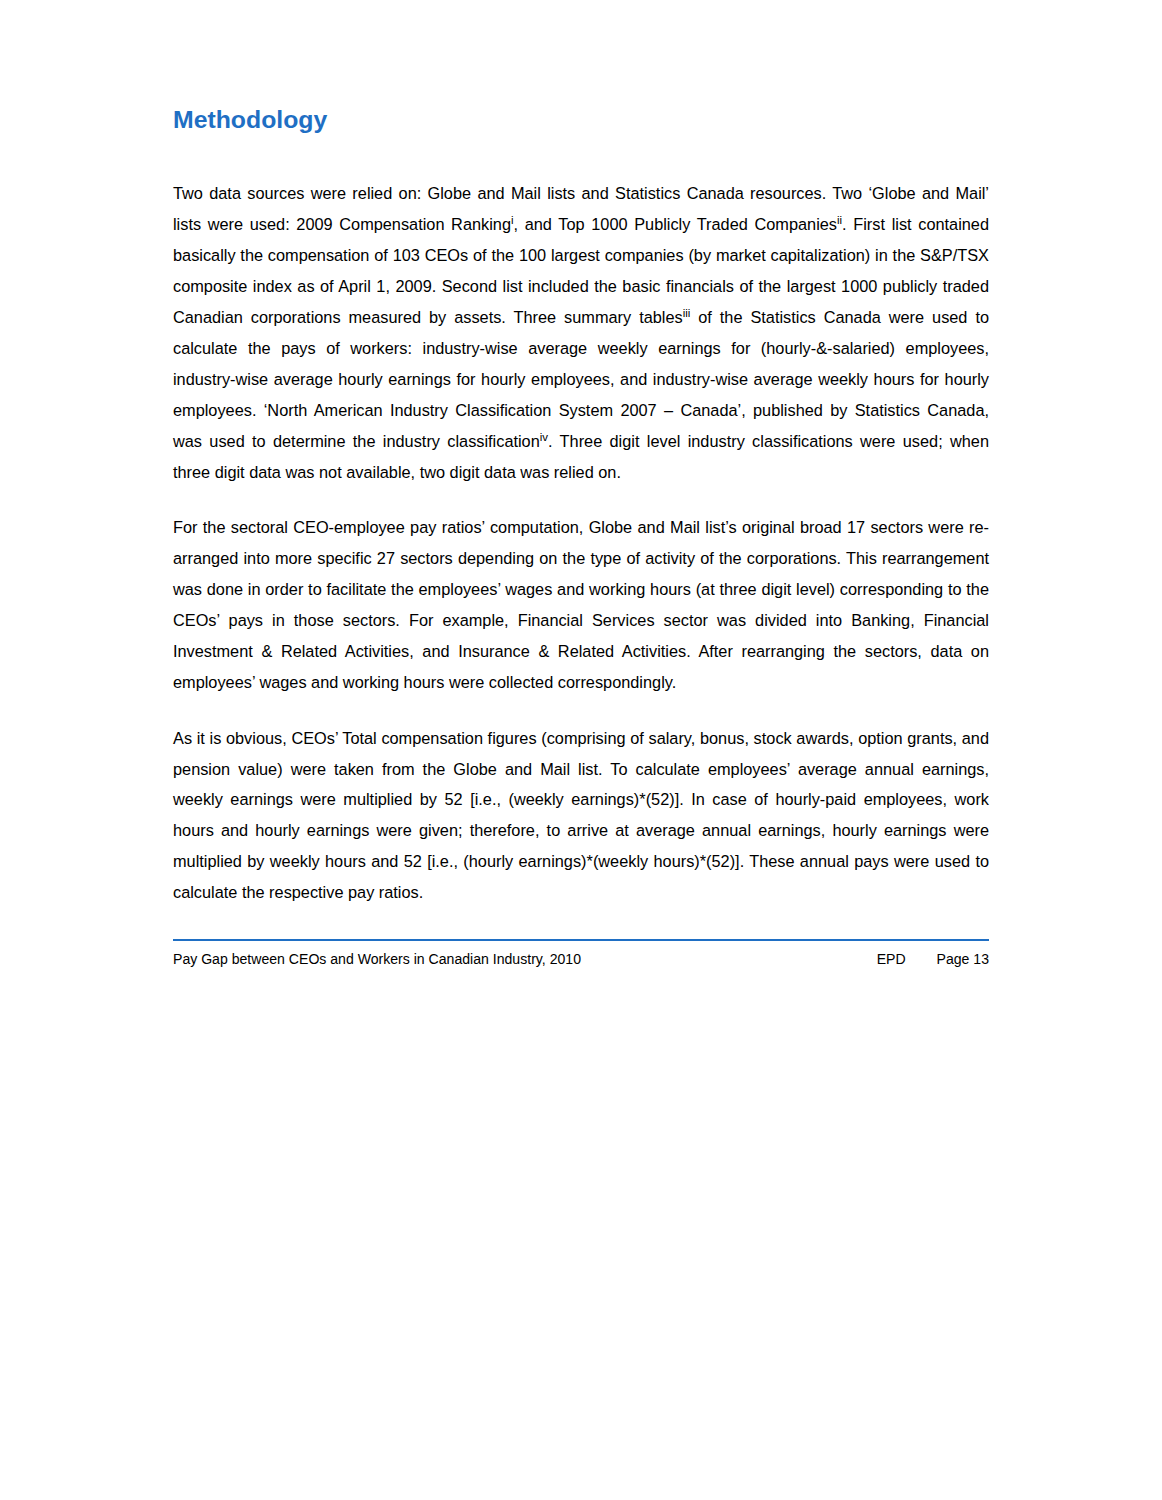Methodology
Two data sources were relied on: Globe and Mail lists and Statistics Canada resources. Two ‘Globe and Mail’ lists were used: 2009 Compensation Rankingi, and Top 1000 Publicly Traded Companiesii. First list contained basically the compensation of 103 CEOs of the 100 largest companies (by market capitalization) in the S&P/TSX composite index as of April 1, 2009. Second list included the basic financials of the largest 1000 publicly traded Canadian corporations measured by assets. Three summary tablesiii of the Statistics Canada were used to calculate the pays of workers: industry-wise average weekly earnings for (hourly-&-salaried) employees, industry-wise average hourly earnings for hourly employees, and industry-wise average weekly hours for hourly employees. ‘North American Industry Classification System 2007 – Canada’, published by Statistics Canada, was used to determine the industry classificationiv. Three digit level industry classifications were used; when three digit data was not available, two digit data was relied on.
For the sectoral CEO-employee pay ratios’ computation, Globe and Mail list’s original broad 17 sectors were re-arranged into more specific 27 sectors depending on the type of activity of the corporations. This rearrangement was done in order to facilitate the employees’ wages and working hours (at three digit level) corresponding to the CEOs’ pays in those sectors. For example, Financial Services sector was divided into Banking, Financial Investment & Related Activities, and Insurance & Related Activities. After rearranging the sectors, data on employees’ wages and working hours were collected correspondingly.
As it is obvious, CEOs’ Total compensation figures (comprising of salary, bonus, stock awards, option grants, and pension value) were taken from the Globe and Mail list. To calculate employees’ average annual earnings, weekly earnings were multiplied by 52 [i.e., (weekly earnings)*(52)]. In case of hourly-paid employees, work hours and hourly earnings were given; therefore, to arrive at average annual earnings, hourly earnings were multiplied by weekly hours and 52 [i.e., (hourly earnings)*(weekly hours)*(52)]. These annual pays were used to calculate the respective pay ratios.
Pay Gap between CEOs and Workers in Canadian Industry, 2010 EPD Page 13